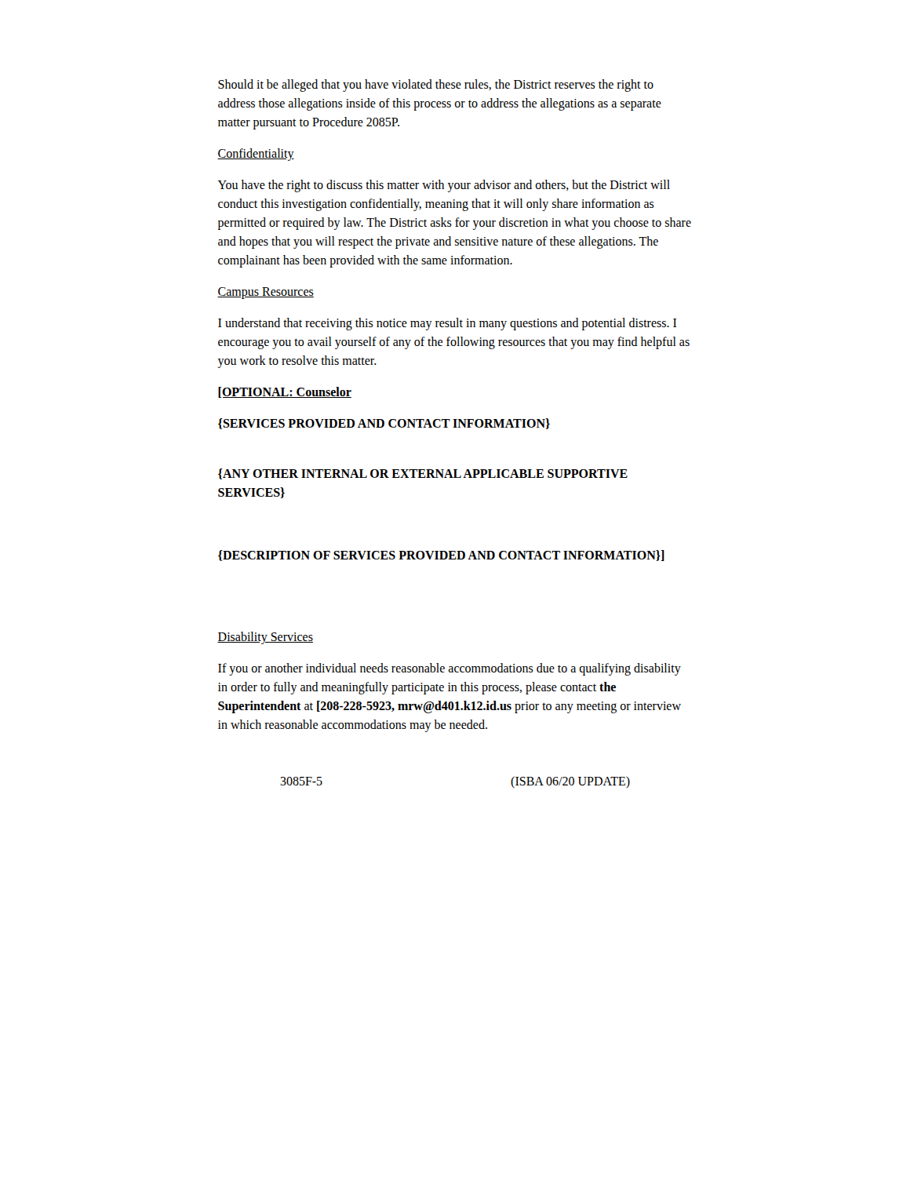Should it be alleged that you have violated these rules, the District reserves the right to address those allegations inside of this process or to address the allegations as a separate matter pursuant to Procedure 2085P.
Confidentiality
You have the right to discuss this matter with your advisor and others, but the District will conduct this investigation confidentially, meaning that it will only share information as permitted or required by law. The District asks for your discretion in what you choose to share and hopes that you will respect the private and sensitive nature of these allegations. The complainant has been provided with the same information.
Campus Resources
I understand that receiving this notice may result in many questions and potential distress. I encourage you to avail yourself of any of the following resources that you may find helpful as you work to resolve this matter.
[OPTIONAL: Counselor
{SERVICES PROVIDED AND CONTACT INFORMATION}
{ANY OTHER INTERNAL OR EXTERNAL APPLICABLE SUPPORTIVE SERVICES}
{DESCRIPTION OF SERVICES PROVIDED AND CONTACT INFORMATION}]
Disability Services
If you or another individual needs reasonable accommodations due to a qualifying disability in order to fully and meaningfully participate in this process, please contact the Superintendent at [208-228-5923, mrw@d401.k12.id.us prior to any meeting or interview in which reasonable accommodations may be needed.
3085F-5 (ISBA 06/20 UPDATE)